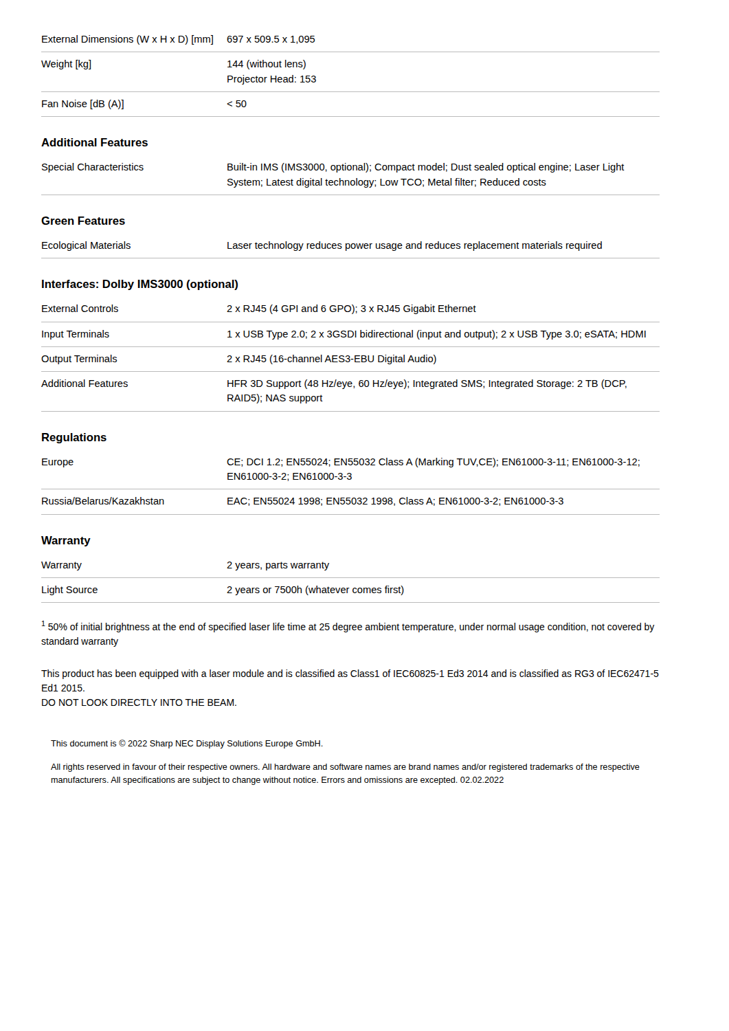| External Dimensions (W x H x D) [mm] | 697 x 509.5 x 1,095 |
| Weight [kg] | 144 (without lens) Projector Head: 153 |
| Fan Noise [dB (A)] | < 50 |
Additional Features
| Special Characteristics | Built-in IMS (IMS3000, optional); Compact model; Dust sealed optical engine; Laser Light System; Latest digital technology; Low TCO; Metal filter; Reduced costs |
Green Features
| Ecological Materials | Laser technology reduces power usage and reduces replacement materials required |
Interfaces: Dolby IMS3000 (optional)
| External Controls | 2 x RJ45 (4 GPI and 6 GPO); 3 x RJ45 Gigabit Ethernet |
| Input Terminals | 1 x USB Type 2.0; 2 x 3GSDI bidirectional (input and output); 2 x USB Type 3.0; eSATA; HDMI |
| Output Terminals | 2 x RJ45 (16-channel AES3-EBU Digital Audio) |
| Additional Features | HFR 3D Support (48 Hz/eye, 60 Hz/eye); Integrated SMS; Integrated Storage: 2 TB (DCP, RAID5); NAS support |
Regulations
| Europe | CE; DCI 1.2; EN55024; EN55032 Class A (Marking TUV,CE); EN61000-3-11; EN61000-3-12; EN61000-3-2; EN61000-3-3 |
| Russia/Belarus/Kazakhstan | EAC; EN55024 1998; EN55032 1998, Class A; EN61000-3-2; EN61000-3-3 |
Warranty
| Warranty | 2 years, parts warranty |
| Light Source | 2 years or 7500h (whatever comes first) |
1 50% of initial brightness at the end of specified laser life time at 25 degree ambient temperature, under normal usage condition, not covered by standard warranty
This product has been equipped with a laser module and is classified as Class1 of IEC60825-1 Ed3 2014 and is classified as RG3 of IEC62471-5 Ed1 2015.
DO NOT LOOK DIRECTLY INTO THE BEAM.
This document is © 2022 Sharp NEC Display Solutions Europe GmbH.
All rights reserved in favour of their respective owners. All hardware and software names are brand names and/or registered trademarks of the respective manufacturers. All specifications are subject to change without notice. Errors and omissions are excepted. 02.02.2022